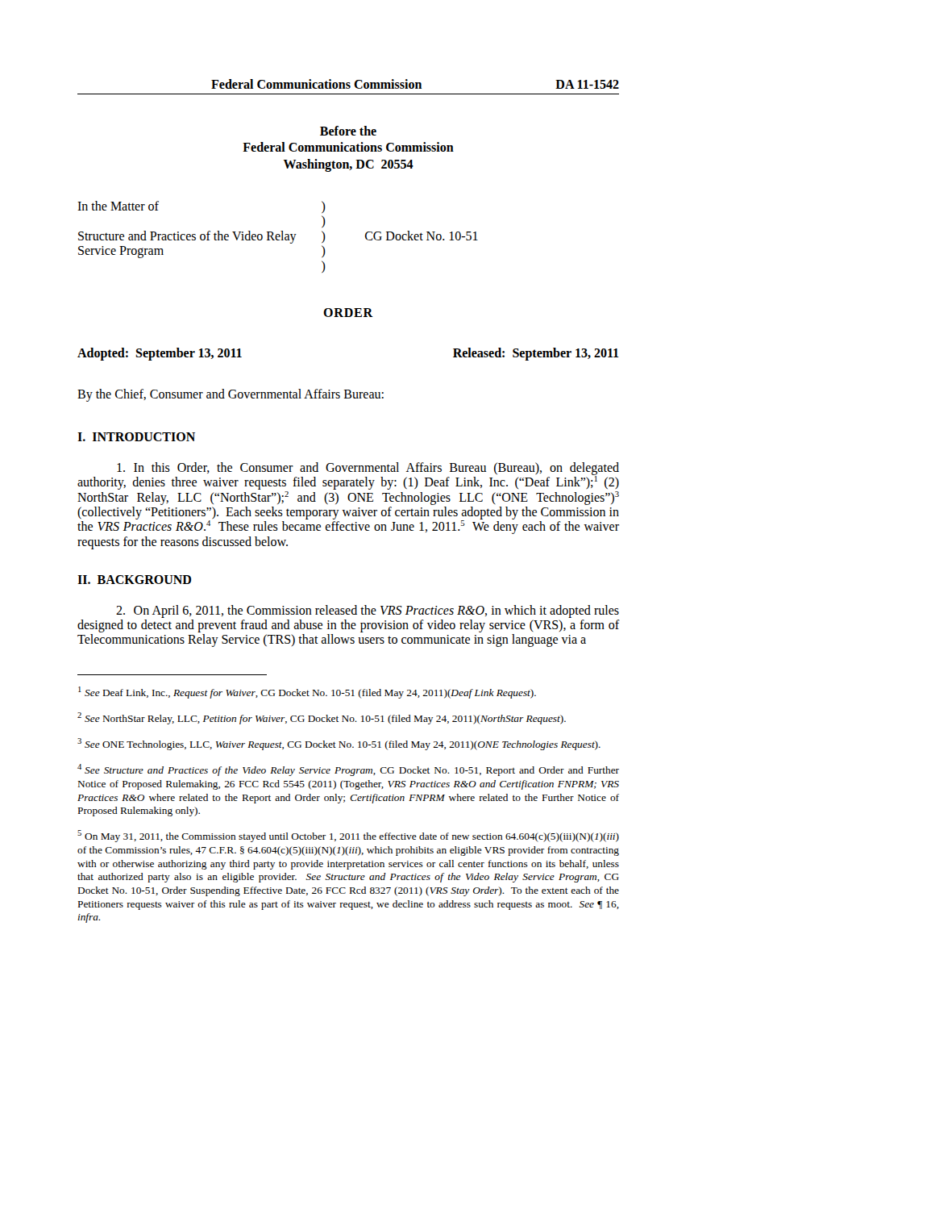Federal Communications Commission DA 11-1542
Before the
Federal Communications Commission
Washington, DC 20554
| In the Matter of | ) | |
| | ) | |
| Structure and Practices of the Video Relay Service Program | ) ) | CG Docket No. 10-51 |
| | ) | |
ORDER
Adopted: September 13, 2011 Released: September 13, 2011
By the Chief, Consumer and Governmental Affairs Bureau:
I. INTRODUCTION
1. In this Order, the Consumer and Governmental Affairs Bureau (Bureau), on delegated authority, denies three waiver requests filed separately by: (1) Deaf Link, Inc. (“Deaf Link”);1 (2) NorthStar Relay, LLC (“NorthStar”);2 and (3) ONE Technologies LLC (“ONE Technologies”)3 (collectively “Petitioners”). Each seeks temporary waiver of certain rules adopted by the Commission in the VRS Practices R&O.4 These rules became effective on June 1, 2011.5 We deny each of the waiver requests for the reasons discussed below.
II. BACKGROUND
2. On April 6, 2011, the Commission released the VRS Practices R&O, in which it adopted rules designed to detect and prevent fraud and abuse in the provision of video relay service (VRS), a form of Telecommunications Relay Service (TRS) that allows users to communicate in sign language via a
1 See Deaf Link, Inc., Request for Waiver, CG Docket No. 10-51 (filed May 24, 2011)(Deaf Link Request).
2 See NorthStar Relay, LLC, Petition for Waiver, CG Docket No. 10-51 (filed May 24, 2011)(NorthStar Request).
3 See ONE Technologies, LLC, Waiver Request, CG Docket No. 10-51 (filed May 24, 2011)(ONE Technologies Request).
4 See Structure and Practices of the Video Relay Service Program, CG Docket No. 10-51, Report and Order and Further Notice of Proposed Rulemaking, 26 FCC Rcd 5545 (2011) (Together, VRS Practices R&O and Certification FNPRM; VRS Practices R&O where related to the Report and Order only; Certification FNPRM where related to the Further Notice of Proposed Rulemaking only).
5 On May 31, 2011, the Commission stayed until October 1, 2011 the effective date of new section 64.604(c)(5)(iii)(N)(1)(iii) of the Commission’s rules, 47 C.F.R. § 64.604(c)(5)(iii)(N)(1)(iii), which prohibits an eligible VRS provider from contracting with or otherwise authorizing any third party to provide interpretation services or call center functions on its behalf, unless that authorized party also is an eligible provider. See Structure and Practices of the Video Relay Service Program, CG Docket No. 10-51, Order Suspending Effective Date, 26 FCC Rcd 8327 (2011) (VRS Stay Order). To the extent each of the Petitioners requests waiver of this rule as part of its waiver request, we decline to address such requests as moot. See ¶ 16, infra.